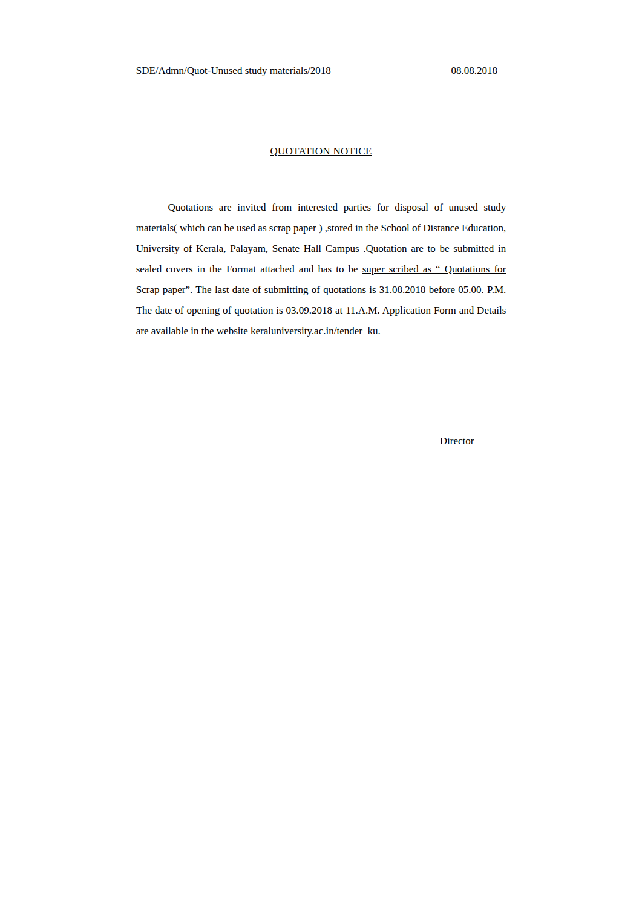SDE/Admn/Quot-Unused study materials/2018 08.08.2018
QUOTATION NOTICE
Quotations are invited from interested parties for disposal of unused study materials( which can be used as scrap paper ) ,stored in the School of Distance Education, University of Kerala, Palayam, Senate Hall Campus .Quotation are to be submitted in sealed covers in the Format attached and has to be super scribed as “ Quotations for Scrap paper”. The last date of submitting of quotations is 31.08.2018 before 05.00. P.M. The date of opening of quotation is 03.09.2018 at 11.A.M. Application Form and Details are available in the website keraluniversity.ac.in/tender_ku.
Director